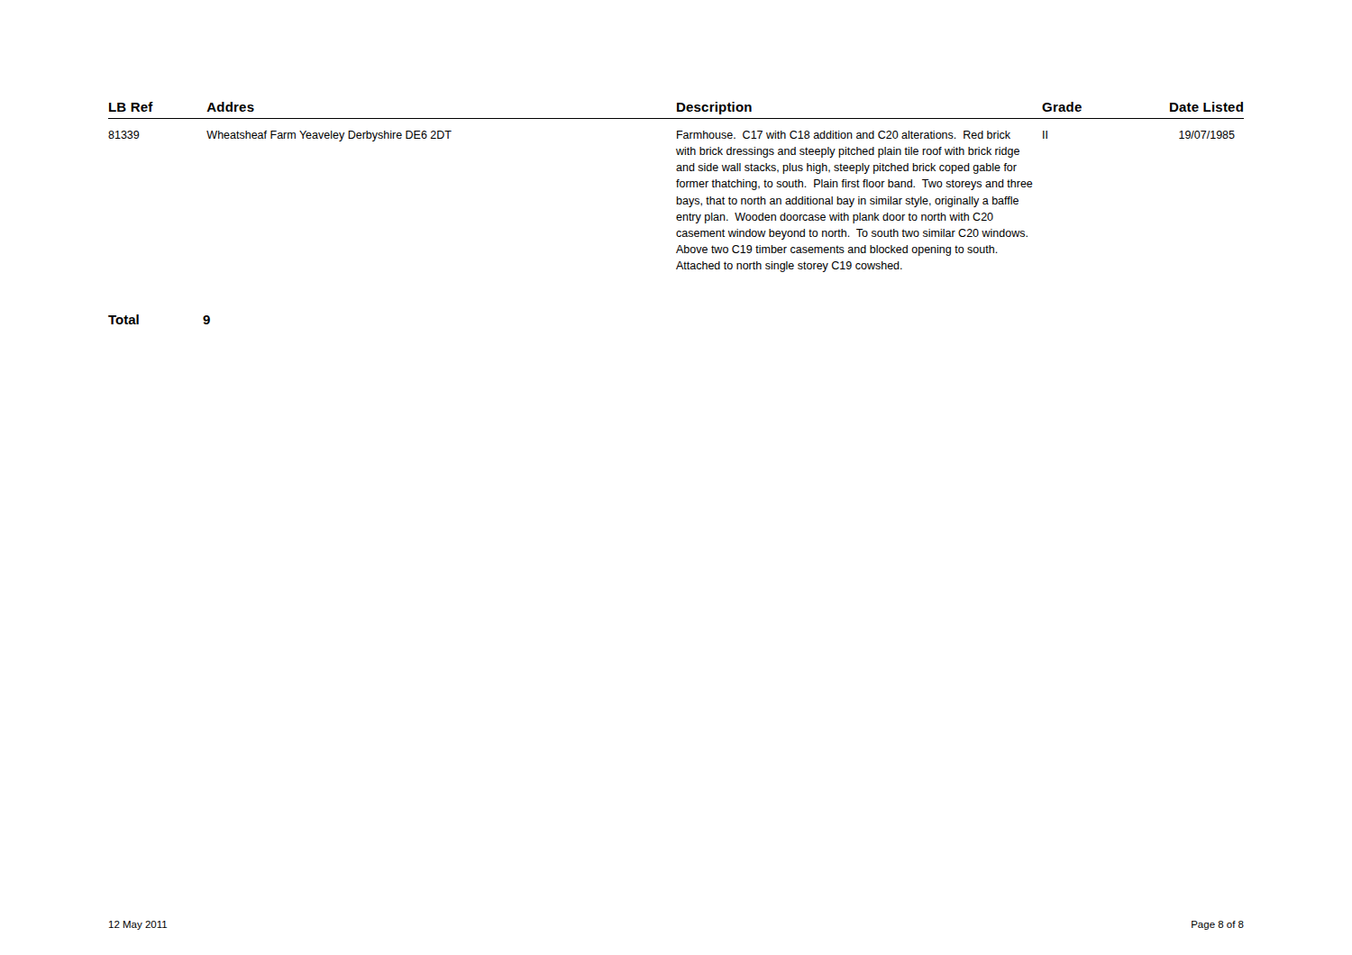| LB Ref | Addres | Description | Grade | Date Listed |
| --- | --- | --- | --- | --- |
| 81339 | Wheatsheaf Farm Yeaveley Derbyshire DE6 2DT | Farmhouse. C17 with C18 addition and C20 alterations. Red brick with brick dressings and steeply pitched plain tile roof with brick ridge and side wall stacks, plus high, steeply pitched brick coped gable for former thatching, to south. Plain first floor band. Two storeys and three bays, that to north an additional bay in similar style, originally a baffle entry plan. Wooden doorcase with plank door to north with C20 casement window beyond to north. To south two similar C20 windows. Above two C19 timber casements and blocked opening to south. Attached to north single storey C19 cowshed. | II | 19/07/1985 |
Total 9
12 May 2011 Page 8 of 8